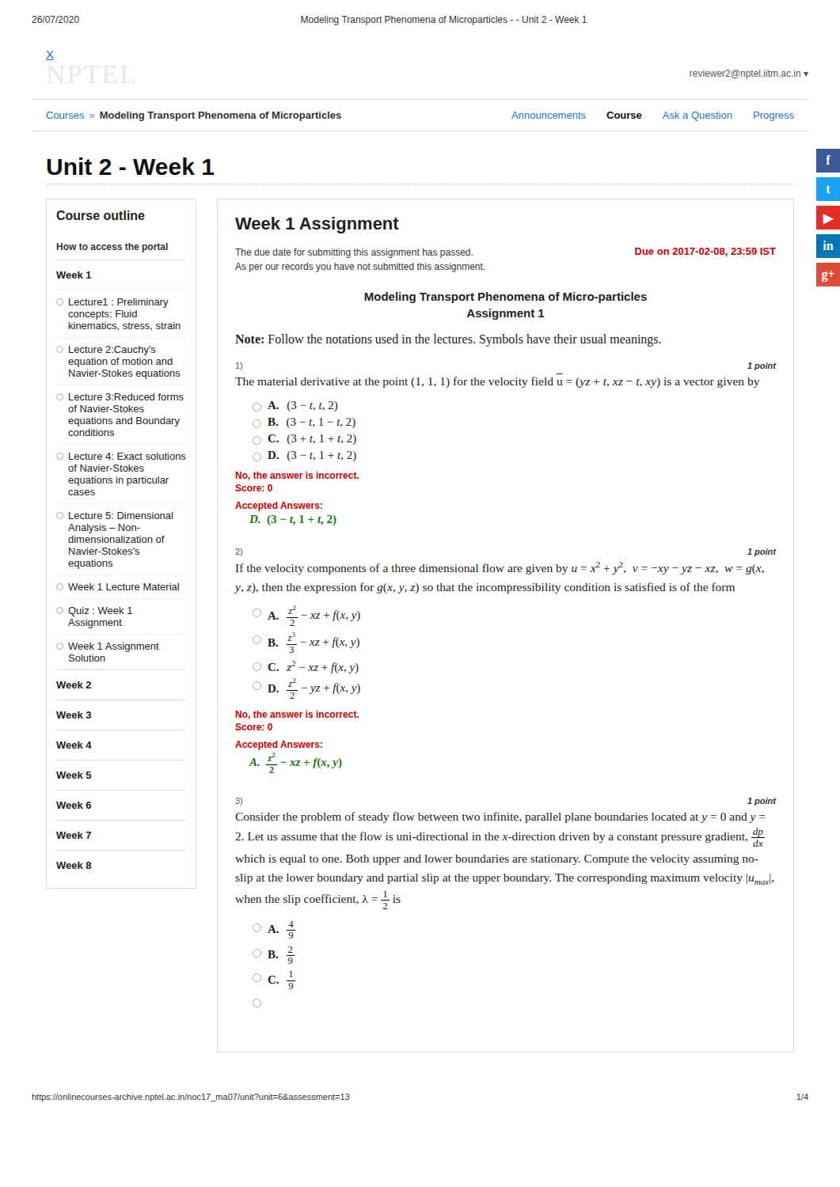26/07/2020
Modeling Transport Phenomena of Microparticles - - Unit 2 - Week 1
f t ▶ in g+
X
NPTEL
reviewer2@nptel.iitm.ac.in ▾
Courses » Modeling Transport Phenomena of Microparticles
Announcements Course Ask a Question Progress
Unit 2 - Week 1
Course outline
How to access the portal
Week 1
Lecture1 : Preliminary concepts: Fluid kinematics, stress, strain
Lecture 2:Cauchy's equation of motion and Navier-Stokes equations
Lecture 3:Reduced forms of Navier-Stokes equations and Boundary conditions
Lecture 4: Exact solutions of Navier-Stokes equations in particular cases
Lecture 5: Dimensional Analysis – Non-dimensionalization of Navier-Stokes's equations
Week 1 Lecture Material
Quiz : Week 1 Assignment
Week 1 Assignment Solution
Week 2
Week 3
Week 4
Week 5
Week 6
Week 7
Week 8
Week 1 Assignment
The due date for submitting this assignment has passed.
As per our records you have not submitted this assignment.
Due on 2017-02-08, 23:59 IST
Modeling Transport Phenomena of Micro-particles
Assignment 1
Note: Follow the notations used in the lectures. Symbols have their usual meanings.
1) 1 point
The material derivative at the point (1, 1, 1) for the velocity field u = (yz + t, xz − t, xy) is a vector given by
A. (3 − t, t, 2)
B. (3 − t, 1 − t, 2)
C. (3 + t, 1 + t, 2)
D. (3 − t, 1 + t, 2)
No, the answer is incorrect.
Score: 0
Accepted Answers:
D. (3 − t, 1 + t, 2)
2) 1 point
If the velocity components of a three dimensional flow are given by u = x2 + y2, v = −xy − yz − xz, w = g(x, y, z), then the expression for g(x, y, z) so that the incompressibility condition is satisfied is of the form
A. z22 − xz + f(x, y)
B. z33 − xz + f(x, y)
C. z2 − xz + f(x, y)
D. z22 − yz + f(x, y)
No, the answer is incorrect.
Score: 0
Accepted Answers:
A. z22 − xz + f(x, y)
3) 1 point
Consider the problem of steady flow between two infinite, parallel plane boundaries located at y = 0 and y = 2. Let us assume that the flow is uni-directional in the x-direction driven by a constant pressure gradient, dp dx which is equal to one. Both upper and lower boundaries are stationary. Compute the velocity assuming no-slip at the lower boundary and partial slip at the upper boundary. The corresponding maximum velocity |umax|, when the slip coefficient, λ = 12 is
A. 49
B. 29
C. 19
https://onlinecourses-archive.nptel.ac.in/noc17_ma07/unit?unit=6&assessment=13 1/4